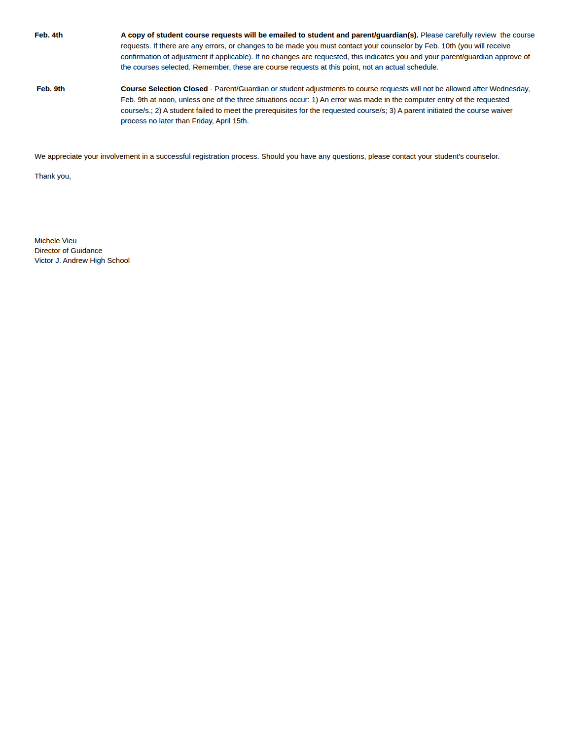| Feb. 4th | A copy of student course requests will be emailed to student and parent/guardian(s). Please carefully review the course requests. If there are any errors, or changes to be made you must contact your counselor by Feb. 10th (you will receive confirmation of adjustment if applicable). If no changes are requested, this indicates you and your parent/guardian approve of the courses selected. Remember, these are course requests at this point, not an actual schedule. |
| Feb. 9th | Course Selection Closed - Parent/Guardian or student adjustments to course requests will not be allowed after Wednesday, Feb. 9th at noon, unless one of the three situations occur: 1) An error was made in the computer entry of the requested course/s.; 2) A student failed to meet the prerequisites for the requested course/s; 3) A parent initiated the course waiver process no later than Friday, April 15th. |
We appreciate your involvement in a successful registration process. Should you have any questions, please contact your student's counselor.
Thank you,
Michele Vieu
Director of Guidance
Victor J. Andrew High School